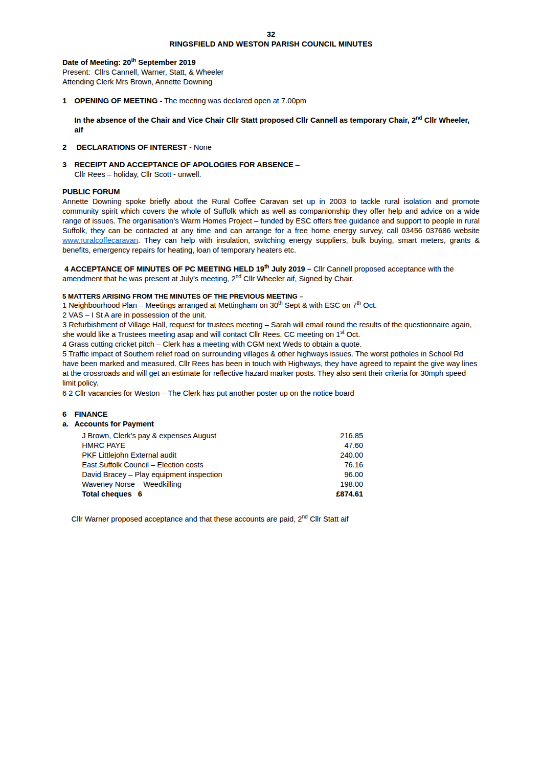32
RINGSFIELD AND WESTON PARISH COUNCIL MINUTES
Date of Meeting: 20th September 2019
Present: Cllrs Cannell, Warner, Statt, & Wheeler
Attending Clerk Mrs Brown, Annette Downing
1
OPENING OF MEETING - The meeting was declared open at 7.00pm
In the absence of the Chair and Vice Chair Cllr Statt proposed Cllr Cannell as temporary Chair, 2nd Cllr Wheeler, aif
2
DECLARATIONS OF INTEREST - None
3
RECEIPT AND ACCEPTANCE OF APOLOGIES FOR ABSENCE –
Cllr Rees – holiday, Cllr Scott - unwell.
PUBLIC FORUM
Annette Downing spoke briefly about the Rural Coffee Caravan set up in 2003 to tackle rural isolation and promote community spirit which covers the whole of Suffolk which as well as companionship they offer help and advice on a wide range of issues. The organisation’s Warm Homes Project – funded by ESC offers free guidance and support to people in rural Suffolk, they can be contacted at any time and can arrange for a free home energy survey, call 03456 037686 website www.ruralcoffecaravan. They can help with insulation, switching energy suppliers, bulk buying, smart meters, grants & benefits, emergency repairs for heating, loan of temporary heaters etc.
4 ACCEPTANCE OF MINUTES OF PC MEETING HELD 19th July 2019 – Cllr Cannell proposed acceptance with the amendment that he was present at July’s meeting, 2nd Cllr Wheeler aif, Signed by Chair.
5 MATTERS ARISING FROM THE MINUTES OF THE PREVIOUS MEETING –
1 Neighbourhood Plan – Meetings arranged at Mettingham on 30th Sept & with ESC on 7th Oct.
2 VAS – I St A are in possession of the unit.
3 Refurbishment of Village Hall, request for trustees meeting – Sarah will email round the results of the questionnaire again, she would like a Trustees meeting asap and will contact Cllr Rees. CC meeting on 1st Oct.
4 Grass cutting cricket pitch – Clerk has a meeting with CGM next Weds to obtain a quote.
5 Traffic impact of Southern relief road on surrounding villages & other highways issues. The worst potholes in School Rd have been marked and measured. Cllr Rees has been in touch with Highways, they have agreed to repaint the give way lines at the crossroads and will get an estimate for reflective hazard marker posts. They also sent their criteria for 30mph speed limit policy.
6 2 Cllr vacancies for Weston – The Clerk has put another poster up on the notice board
6
FINANCE
a.
Accounts for Payment
| J Brown, Clerk’s pay & expenses August | 216.85 |
| HMRC PAYE | 47.60 |
| PKF Littlejohn External audit | 240.00 |
| East Suffolk Council – Election costs | 76.16 |
| David Bracey – Play equipment inspection | 96.00 |
| Waveney Norse – Weedkilling | 198.00 |
| Total cheques 6 | £874.61 |
Cllr Warner proposed acceptance and that these accounts are paid, 2nd Cllr Statt aif